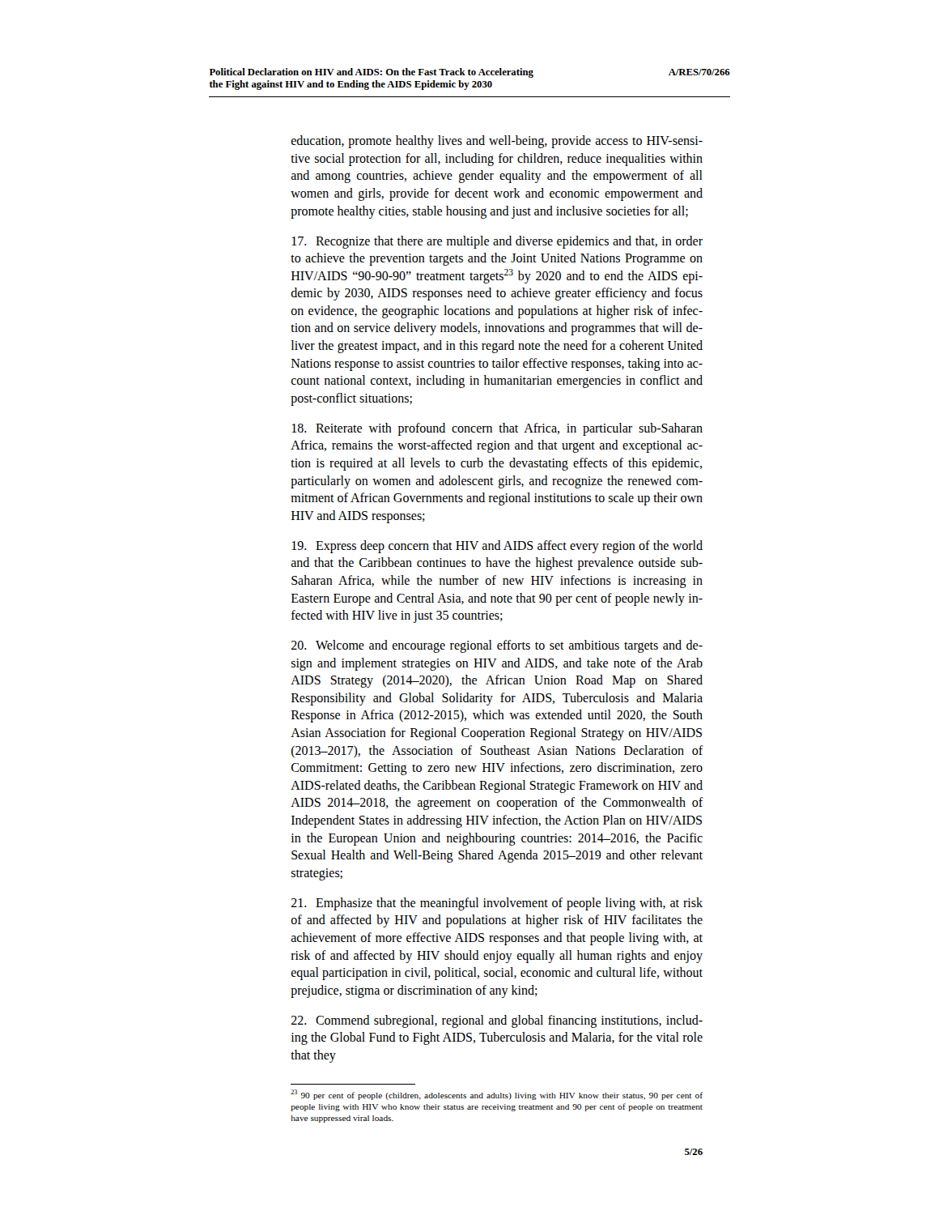Political Declaration on HIV and AIDS: On the Fast Track to Accelerating
the Fight against HIV and to Ending the AIDS Epidemic by 2030
A/RES/70/266
education, promote healthy lives and well-being, provide access to HIV-sensitive social protection for all, including for children, reduce inequalities within and among countries, achieve gender equality and the empowerment of all women and girls, provide for decent work and economic empowerment and promote healthy cities, stable housing and just and inclusive societies for all;
17. Recognize that there are multiple and diverse epidemics and that, in order to achieve the prevention targets and the Joint United Nations Programme on HIV/AIDS “90-90-90” treatment targets23 by 2020 and to end the AIDS epidemic by 2030, AIDS responses need to achieve greater efficiency and focus on evidence, the geographic locations and populations at higher risk of infection and on service delivery models, innovations and programmes that will deliver the greatest impact, and in this regard note the need for a coherent United Nations response to assist countries to tailor effective responses, taking into account national context, including in humanitarian emergencies in conflict and post-conflict situations;
18. Reiterate with profound concern that Africa, in particular sub-Saharan Africa, remains the worst-affected region and that urgent and exceptional action is required at all levels to curb the devastating effects of this epidemic, particularly on women and adolescent girls, and recognize the renewed commitment of African Governments and regional institutions to scale up their own HIV and AIDS responses;
19. Express deep concern that HIV and AIDS affect every region of the world and that the Caribbean continues to have the highest prevalence outside sub-Saharan Africa, while the number of new HIV infections is increasing in Eastern Europe and Central Asia, and note that 90 per cent of people newly infected with HIV live in just 35 countries;
20. Welcome and encourage regional efforts to set ambitious targets and design and implement strategies on HIV and AIDS, and take note of the Arab AIDS Strategy (2014–2020), the African Union Road Map on Shared Responsibility and Global Solidarity for AIDS, Tuberculosis and Malaria Response in Africa (2012-2015), which was extended until 2020, the South Asian Association for Regional Cooperation Regional Strategy on HIV/AIDS (2013–2017), the Association of Southeast Asian Nations Declaration of Commitment: Getting to zero new HIV infections, zero discrimination, zero AIDS-related deaths, the Caribbean Regional Strategic Framework on HIV and AIDS 2014–2018, the agreement on cooperation of the Commonwealth of Independent States in addressing HIV infection, the Action Plan on HIV/AIDS in the European Union and neighbouring countries: 2014–2016, the Pacific Sexual Health and Well-Being Shared Agenda 2015–2019 and other relevant strategies;
21. Emphasize that the meaningful involvement of people living with, at risk of and affected by HIV and populations at higher risk of HIV facilitates the achievement of more effective AIDS responses and that people living with, at risk of and affected by HIV should enjoy equally all human rights and enjoy equal participation in civil, political, social, economic and cultural life, without prejudice, stigma or discrimination of any kind;
22. Commend subregional, regional and global financing institutions, including the Global Fund to Fight AIDS, Tuberculosis and Malaria, for the vital role that they
23 90 per cent of people (children, adolescents and adults) living with HIV know their status, 90 per cent of people living with HIV who know their status are receiving treatment and 90 per cent of people on treatment have suppressed viral loads.
5/26